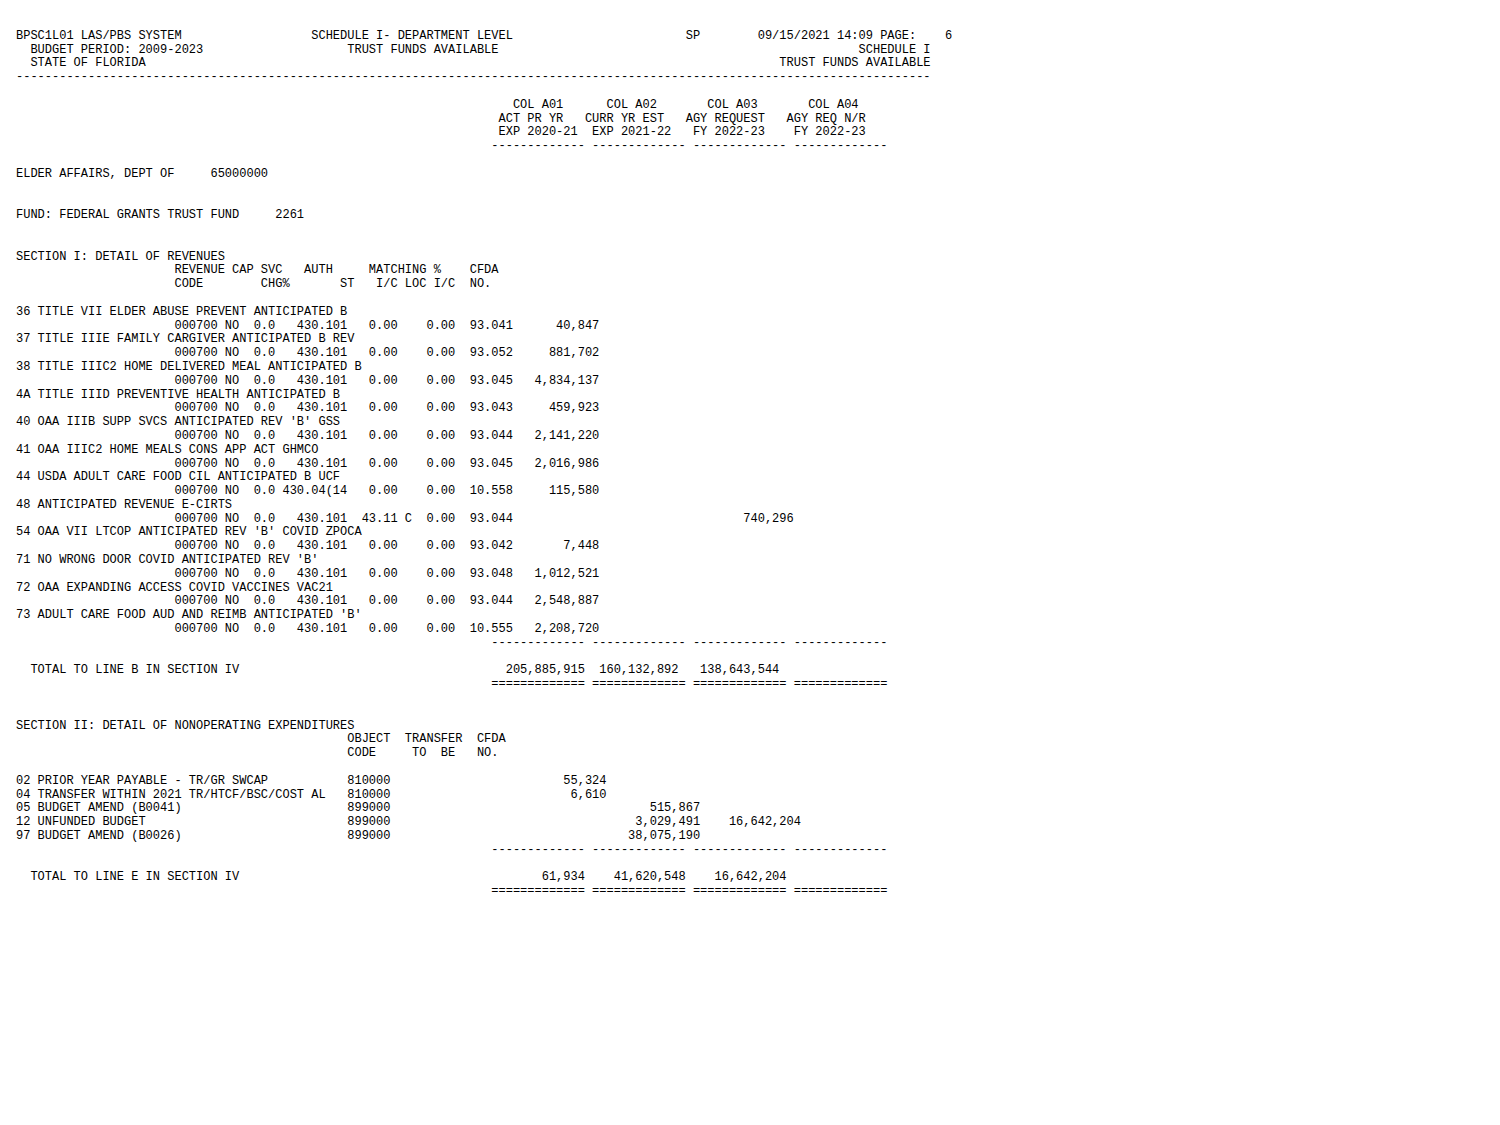BPSC1L01 LAS/PBS SYSTEM                  SCHEDULE I- DEPARTMENT LEVEL                        SP        09/15/2021 14:09 PAGE:    6
  BUDGET PERIOD: 2009-2023                    TRUST FUNDS AVAILABLE                                                  SCHEDULE I
  STATE OF FLORIDA                                                                                        TRUST FUNDS AVAILABLE
-------------------------------------------------------------------------------------------------------------------------------

                                                                     COL A01      COL A02       COL A03       COL A04
                                                                   ACT PR YR   CURR YR EST   AGY REQUEST   AGY REQ N/R
                                                                   EXP 2020-21  EXP 2021-22   FY 2022-23    FY 2022-23
                                                                  ------------- ------------- ------------- -------------

ELDER AFFAIRS, DEPT OF     65000000


FUND: FEDERAL GRANTS TRUST FUND     2261


SECTION I: DETAIL OF REVENUES
                      REVENUE CAP SVC   AUTH     MATCHING %    CFDA
                      CODE        CHG%       ST   I/C LOC I/C  NO.

36 TITLE VII ELDER ABUSE PREVENT ANTICIPATED B
                      000700 NO  0.0   430.101   0.00    0.00  93.041      40,847
37 TITLE IIIE FAMILY CARGIVER ANTICIPATED B REV
                      000700 NO  0.0   430.101   0.00    0.00  93.052     881,702
38 TITLE IIIC2 HOME DELIVERED MEAL ANTICIPATED B
                      000700 NO  0.0   430.101   0.00    0.00  93.045   4,834,137
4A TITLE IIID PREVENTIVE HEALTH ANTICIPATED B
                      000700 NO  0.0   430.101   0.00    0.00  93.043     459,923
40 OAA IIIB SUPP SVCS ANTICIPATED REV 'B' GSS
                      000700 NO  0.0   430.101   0.00    0.00  93.044   2,141,220
41 OAA IIIC2 HOME MEALS CONS APP ACT GHMCO
                      000700 NO  0.0   430.101   0.00    0.00  93.045   2,016,986
44 USDA ADULT CARE FOOD CIL ANTICIPATED B UCF
                      000700 NO  0.0 430.04(14   0.00    0.00  10.558     115,580
48 ANTICIPATED REVENUE E-CIRTS
                      000700 NO  0.0   430.101  43.11 C  0.00  93.044                                740,296
54 OAA VII LTCOP ANTICIPATED REV 'B' COVID ZPOCA
                      000700 NO  0.0   430.101   0.00    0.00  93.042       7,448
71 NO WRONG DOOR COVID ANTICIPATED REV 'B'
                      000700 NO  0.0   430.101   0.00    0.00  93.048   1,012,521
72 OAA EXPANDING ACCESS COVID VACCINES VAC21
                      000700 NO  0.0   430.101   0.00    0.00  93.044   2,548,887
73 ADULT CARE FOOD AUD AND REIMB ANTICIPATED 'B'
                      000700 NO  0.0   430.101   0.00    0.00  10.555   2,208,720
                                                                  ------------- ------------- ------------- -------------

  TOTAL TO LINE B IN SECTION IV                                     205,885,915  160,132,892   138,643,544
                                                                  ============= ============= ============= =============


SECTION II: DETAIL OF NONOPERATING EXPENDITURES
                                              OBJECT  TRANSFER  CFDA
                                              CODE     TO  BE   NO.

02 PRIOR YEAR PAYABLE - TR/GR SWCAP           810000                        55,324
04 TRANSFER WITHIN 2021 TR/HTCF/BSC/COST AL   810000                         6,610
05 BUDGET AMEND (B0041)                       899000                                    515,867
12 UNFUNDED BUDGET                            899000                                  3,029,491    16,642,204
97 BUDGET AMEND (B0026)                       899000                                 38,075,190
                                                                  ------------- ------------- ------------- -------------

  TOTAL TO LINE E IN SECTION IV                                          61,934    41,620,548    16,642,204
                                                                  ============= ============= ============= =============